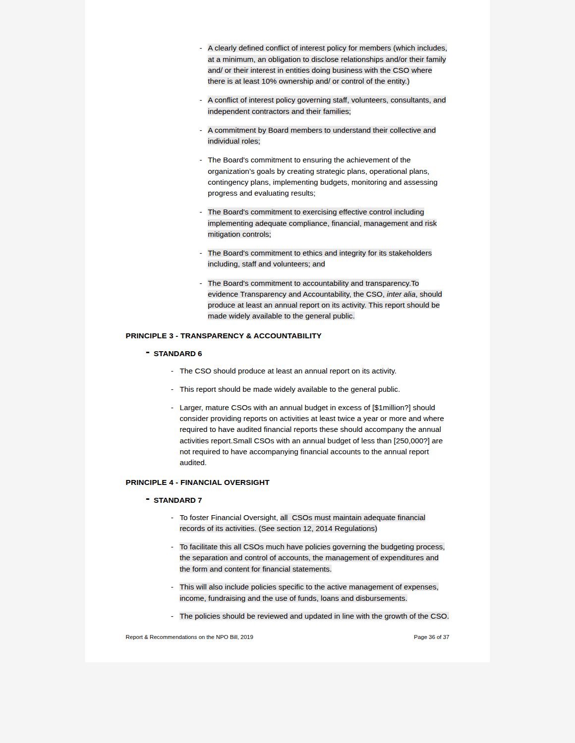A clearly defined conflict of interest policy for members (which includes, at a minimum, an obligation to disclose relationships and/or their family and/ or their interest in entities doing business with the CSO where there is at least 10% ownership and/ or control of the entity.)
A conflict of interest policy governing staff, volunteers, consultants, and independent contractors and their families;
A commitment by Board members to understand their collective and individual roles;
The Board's commitment to ensuring the achievement of the organization’s goals by creating strategic plans, operational plans, contingency plans, implementing budgets, monitoring and assessing progress and evaluating results;
The Board's commitment to exercising effective control including implementing adequate compliance, financial, management and risk mitigation controls;
The Board's commitment to ethics and integrity for its stakeholders including, staff and volunteers; and
The Board's commitment to accountability and transparency.To evidence Transparency and Accountability, the CSO, inter alia, should produce at least an annual report on its activity. This report should be made widely available to the general public.
PRINCIPLE 3 - TRANSPARENCY & ACCOUNTABILITY
STANDARD 6
The CSO should produce at least an annual report on its activity.
This report should be made widely available to the general public.
Larger, mature CSOs with an annual budget in excess of [$1million?] should consider providing reports on activities at least twice a year or more and where required to have audited financial reports these should accompany the annual activities report.Small CSOs with an annual budget of less than [250,000?] are not required to have accompanying financial accounts to the annual report audited.
PRINCIPLE 4 - FINANCIAL OVERSIGHT
STANDARD 7
To foster Financial Oversight, all CSOs must maintain adequate financial records of its activities. (See section 12, 2014 Regulations)
To facilitate this all CSOs much have policies governing the budgeting process, the separation and control of accounts, the management of expenditures and the form and content for financial statements.
This will also include policies specific to the active management of expenses, income, fundraising and the use of funds, loans and disbursements.
The policies should be reviewed and updated in line with the growth of the CSO.
Report & Recommendations on the NPO Bill, 2019 Page 36 of 37